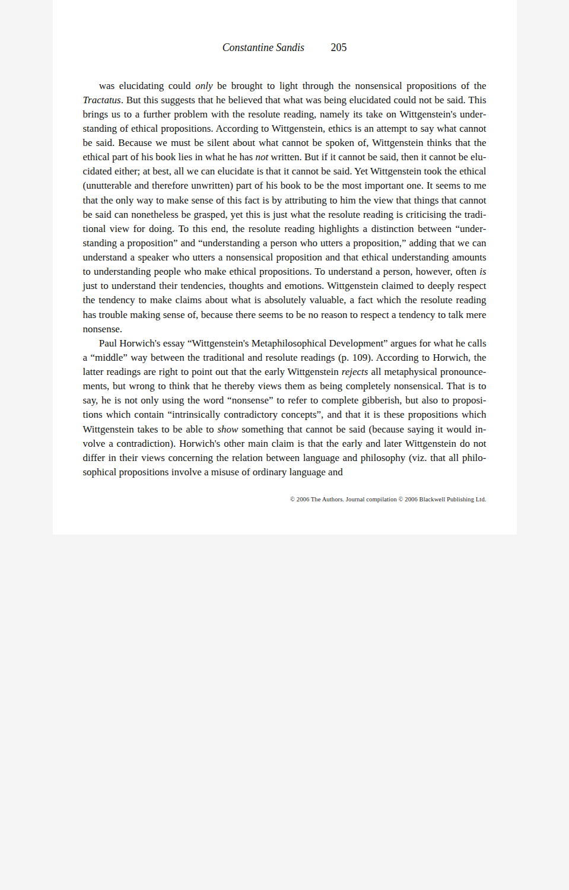Constantine Sandis 205
was elucidating could only be brought to light through the nonsensical propositions of the Tractatus. But this suggests that he believed that what was being elucidated could not be said. This brings us to a further problem with the resolute reading, namely its take on Wittgenstein's understanding of ethical propositions. According to Wittgenstein, ethics is an attempt to say what cannot be said. Because we must be silent about what cannot be spoken of, Wittgenstein thinks that the ethical part of his book lies in what he has not written. But if it cannot be said, then it cannot be elucidated either; at best, all we can elucidate is that it cannot be said. Yet Wittgenstein took the ethical (unutterable and therefore unwritten) part of his book to be the most important one. It seems to me that the only way to make sense of this fact is by attributing to him the view that things that cannot be said can nonetheless be grasped, yet this is just what the resolute reading is criticising the traditional view for doing. To this end, the resolute reading highlights a distinction between “understanding a proposition” and “understanding a person who utters a proposition,” adding that we can understand a speaker who utters a nonsensical proposition and that ethical understanding amounts to understanding people who make ethical propositions. To understand a person, however, often is just to understand their tendencies, thoughts and emotions. Wittgenstein claimed to deeply respect the tendency to make claims about what is absolutely valuable, a fact which the resolute reading has trouble making sense of, because there seems to be no reason to respect a tendency to talk mere nonsense.
Paul Horwich's essay “Wittgenstein's Metaphilosophical Development” argues for what he calls a “middle” way between the traditional and resolute readings (p. 109). According to Horwich, the latter readings are right to point out that the early Wittgenstein rejects all metaphysical pronouncements, but wrong to think that he thereby views them as being completely nonsensical. That is to say, he is not only using the word “nonsense” to refer to complete gibberish, but also to propositions which contain “intrinsically contradictory concepts”, and that it is these propositions which Wittgenstein takes to be able to show something that cannot be said (because saying it would involve a contradiction). Horwich's other main claim is that the early and later Wittgenstein do not differ in their views concerning the relation between language and philosophy (viz. that all philosophical propositions involve a misuse of ordinary language and
© 2006 The Authors. Journal compilation © 2006 Blackwell Publishing Ltd.